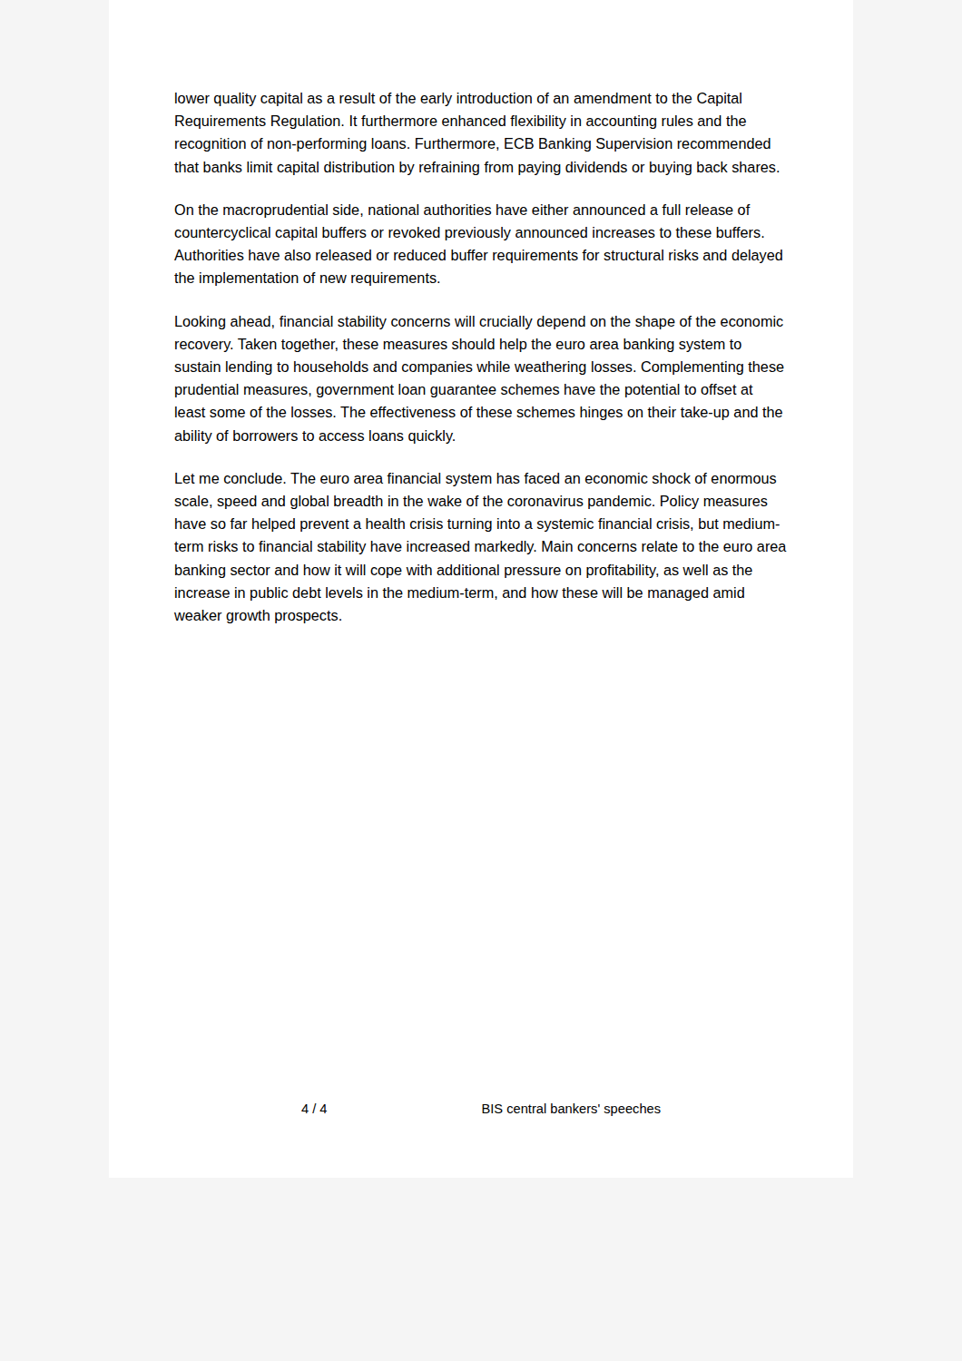lower quality capital as a result of the early introduction of an amendment to the Capital Requirements Regulation. It furthermore enhanced flexibility in accounting rules and the recognition of non-performing loans. Furthermore, ECB Banking Supervision recommended that banks limit capital distribution by refraining from paying dividends or buying back shares.
On the macroprudential side, national authorities have either announced a full release of countercyclical capital buffers or revoked previously announced increases to these buffers. Authorities have also released or reduced buffer requirements for structural risks and delayed the implementation of new requirements.
Looking ahead, financial stability concerns will crucially depend on the shape of the economic recovery. Taken together, these measures should help the euro area banking system to sustain lending to households and companies while weathering losses. Complementing these prudential measures, government loan guarantee schemes have the potential to offset at least some of the losses. The effectiveness of these schemes hinges on their take-up and the ability of borrowers to access loans quickly.
Let me conclude. The euro area financial system has faced an economic shock of enormous scale, speed and global breadth in the wake of the coronavirus pandemic. Policy measures have so far helped prevent a health crisis turning into a systemic financial crisis, but medium-term risks to financial stability have increased markedly. Main concerns relate to the euro area banking sector and how it will cope with additional pressure on profitability, as well as the increase in public debt levels in the medium-term, and how these will be managed amid weaker growth prospects.
4 / 4 BIS central bankers' speeches